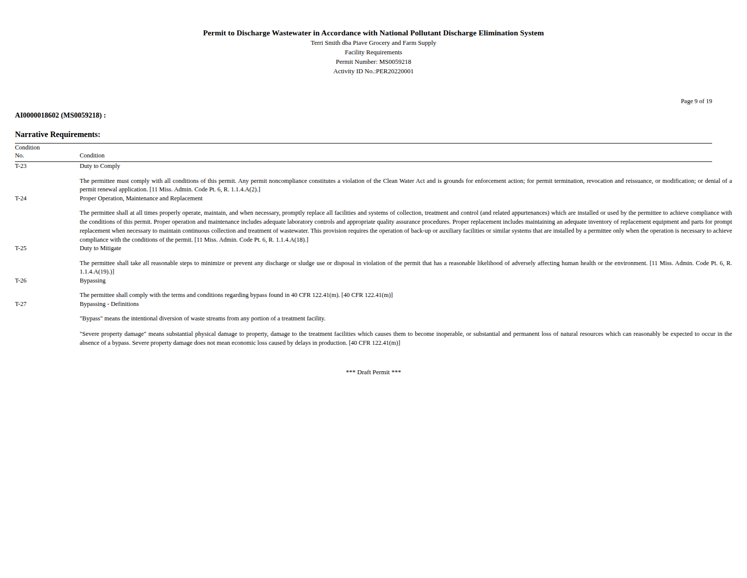Permit to Discharge Wastewater in Accordance with National Pollutant Discharge Elimination System
Terri Smith dba Piave Grocery and Farm Supply
Facility Requirements
Permit Number: MS0059218
Activity ID No.:PER20220001
Page 9 of 19
AI0000018602 (MS0059218) :
Narrative Requirements:
| Condition No. | Condition |
| --- | --- |
| T-23 | Duty to Comply The permittee must comply with all conditions of this permit. Any permit noncompliance constitutes a violation of the Clean Water Act and is grounds for enforcement action; for permit termination, revocation and reissuance, or modification; or denial of a permit renewal application. [11 Miss. Admin. Code Pt. 6, R. 1.1.4.A(2).] |
| T-24 | Proper Operation, Maintenance and Replacement The permittee shall at all times properly operate, maintain, and when necessary, promptly replace all facilities and systems of collection, treatment and control (and related appurtenances) which are installed or used by the permittee to achieve compliance with the conditions of this permit. Proper operation and maintenance includes adequate laboratory controls and appropriate quality assurance procedures. Proper replacement includes maintaining an adequate inventory of replacement equipment and parts for prompt replacement when necessary to maintain continuous collection and treatment of wastewater. This provision requires the operation of back-up or auxiliary facilities or similar systems that are installed by a permittee only when the operation is necessary to achieve compliance with the conditions of the permit. [11 Miss. Admin. Code Pt. 6, R. 1.1.4.A(18).] |
| T-25 | Duty to Mitigate The permittee shall take all reasonable steps to minimize or prevent any discharge or sludge use or disposal in violation of the permit that has a reasonable likelihood of adversely affecting human health or the environment. [11 Miss. Admin. Code Pt. 6, R. 1.1.4.A(19).)] |
| T-26 | Bypassing The permittee shall comply with the terms and conditions regarding bypass found in 40 CFR 122.41(m). [40 CFR 122.41(m)] |
| T-27 | Bypassing - Definitions "Bypass" means the intentional diversion of waste streams from any portion of a treatment facility. "Severe property damage" means substantial physical damage to property, damage to the treatment facilities which causes them to become inoperable, or substantial and permanent loss of natural resources which can reasonably be expected to occur in the absence of a bypass. Severe property damage does not mean economic loss caused by delays in production. [40 CFR 122.41(m)] |
*** Draft Permit ***